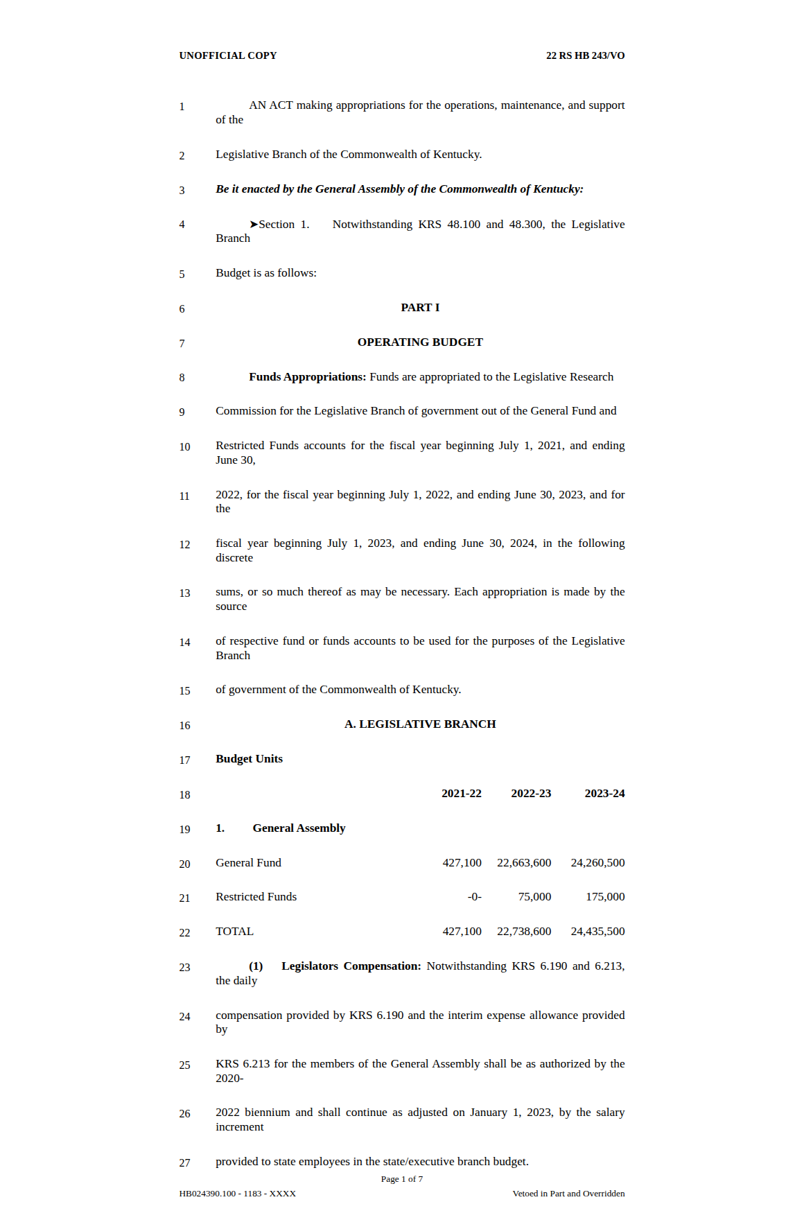UNOFFICIAL COPY
22 RS HB 243/VO
1
AN ACT making appropriations for the operations, maintenance, and support of the
2
Legislative Branch of the Commonwealth of Kentucky.
3
Be it enacted by the General Assembly of the Commonwealth of Kentucky:
4
➤Section 1. Notwithstanding KRS 48.100 and 48.300, the Legislative Branch
5
Budget is as follows:
6
PART I
7
OPERATING BUDGET
8
Funds Appropriations: Funds are appropriated to the Legislative Research
9
Commission for the Legislative Branch of government out of the General Fund and
10
Restricted Funds accounts for the fiscal year beginning July 1, 2021, and ending June 30,
11
2022, for the fiscal year beginning July 1, 2022, and ending June 30, 2023, and for the
12
fiscal year beginning July 1, 2023, and ending June 30, 2024, in the following discrete
13
sums, or so much thereof as may be necessary. Each appropriation is made by the source
14
of respective fund or funds accounts to be used for the purposes of the Legislative Branch
15
of government of the Commonwealth of Kentucky.
16
A. LEGISLATIVE BRANCH
17
Budget Units
18
| | 2021-22 | 2022-23 | 2023-24 |
19
1. General Assembly
20
| General Fund | 427,100 | 22,663,600 | 24,260,500 |
21
| Restricted Funds | -0- | 75,000 | 175,000 |
22
| TOTAL | 427,100 | 22,738,600 | 24,435,500 |
23
(1) Legislators Compensation: Notwithstanding KRS 6.190 and 6.213, the daily
24
compensation provided by KRS 6.190 and the interim expense allowance provided by
25
KRS 6.213 for the members of the General Assembly shall be as authorized by the 2020-
26
2022 biennium and shall continue as adjusted on January 1, 2023, by the salary increment
27
provided to state employees in the state/executive branch budget.
Page 1 of 7
HB024390.100 - 1183 - XXXX
Vetoed in Part and Overridden